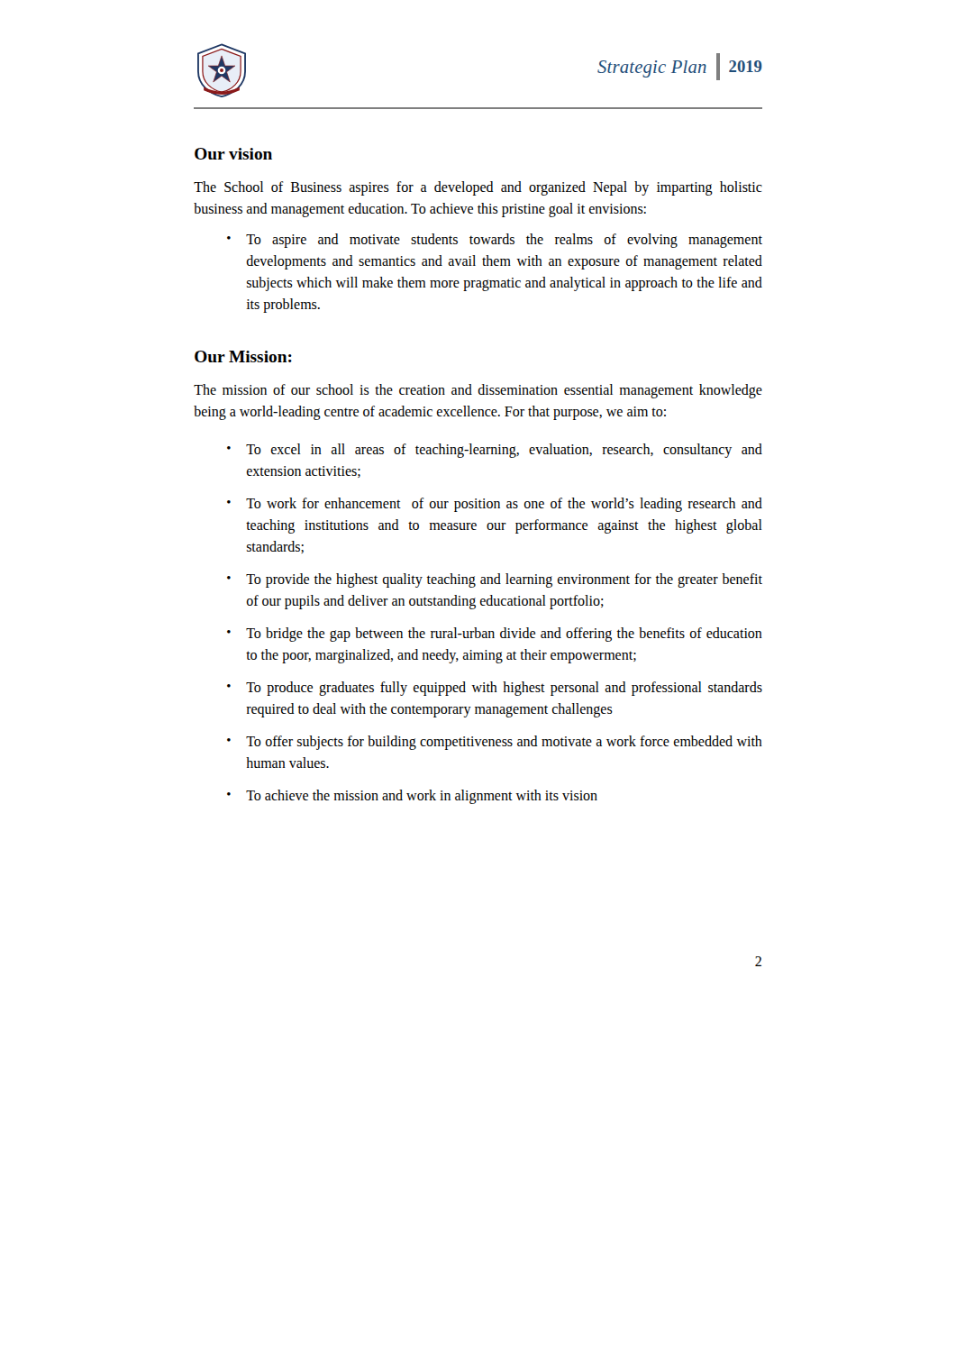Strategic Plan 2019
Our vision
The School of Business aspires for a developed and organized Nepal by imparting holistic business and management education. To achieve this pristine goal it envisions:
To aspire and motivate students towards the realms of evolving management developments and semantics and avail them with an exposure of management related subjects which will make them more pragmatic and analytical in approach to the life and its problems.
Our Mission:
The mission of our school is the creation and dissemination essential management knowledge being a world-leading centre of academic excellence. For that purpose, we aim to:
To excel in all areas of teaching-learning, evaluation, research, consultancy and extension activities;
To work for enhancement of our position as one of the world’s leading research and teaching institutions and to measure our performance against the highest global standards;
To provide the highest quality teaching and learning environment for the greater benefit of our pupils and deliver an outstanding educational portfolio;
To bridge the gap between the rural-urban divide and offering the benefits of education to the poor, marginalized, and needy, aiming at their empowerment;
To produce graduates fully equipped with highest personal and professional standards required to deal with the contemporary management challenges
To offer subjects for building competitiveness and motivate a work force embedded with human values.
To achieve the mission and work in alignment with its vision
2